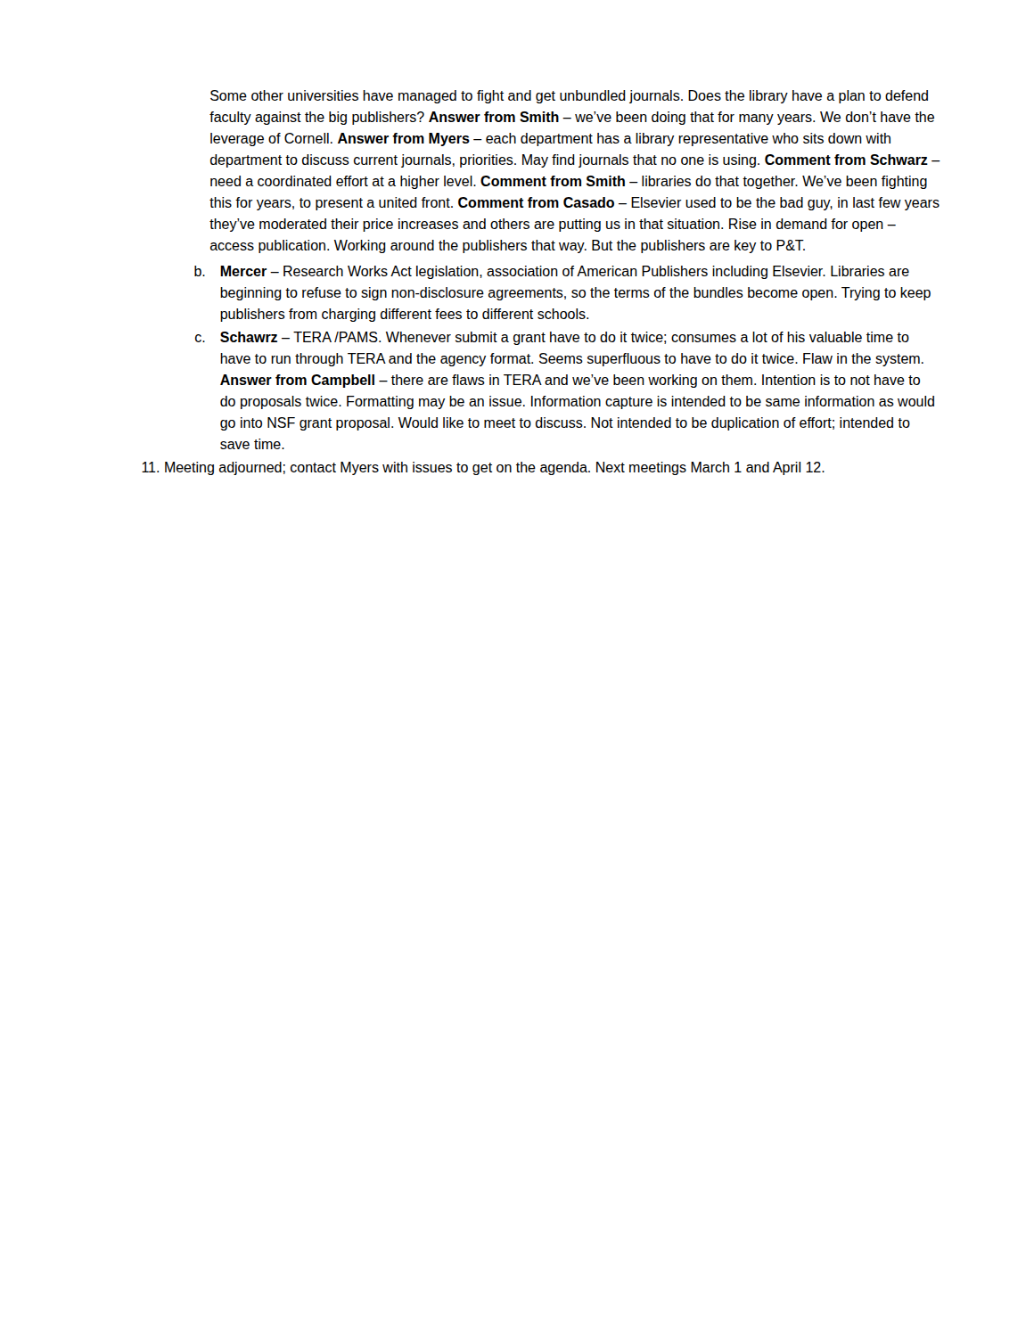Some other universities have managed to fight and get unbundled journals. Does the library have a plan to defend faculty against the big publishers? Answer from Smith – we’ve been doing that for many years. We don’t have the leverage of Cornell. Answer from Myers – each department has a library representative who sits down with department to discuss current journals, priorities. May find journals that no one is using. Comment from Schwarz – need a coordinated effort at a higher level. Comment from Smith – libraries do that together. We’ve been fighting this for years, to present a united front. Comment from Casado – Elsevier used to be the bad guy, in last few years they’ve moderated their price increases and others are putting us in that situation. Rise in demand for open – access publication. Working around the publishers that way. But the publishers are key to P&T.
Mercer – Research Works Act legislation, association of American Publishers including Elsevier. Libraries are beginning to refuse to sign non-disclosure agreements, so the terms of the bundles become open. Trying to keep publishers from charging different fees to different schools.
Schawrz – TERA /PAMS. Whenever submit a grant have to do it twice; consumes a lot of his valuable time to have to run through TERA and the agency format. Seems superfluous to have to do it twice. Flaw in the system. Answer from Campbell – there are flaws in TERA and we’ve been working on them. Intention is to not have to do proposals twice. Formatting may be an issue. Information capture is intended to be same information as would go into NSF grant proposal. Would like to meet to discuss. Not intended to be duplication of effort; intended to save time.
11. Meeting adjourned; contact Myers with issues to get on the agenda. Next meetings March 1 and April 12.